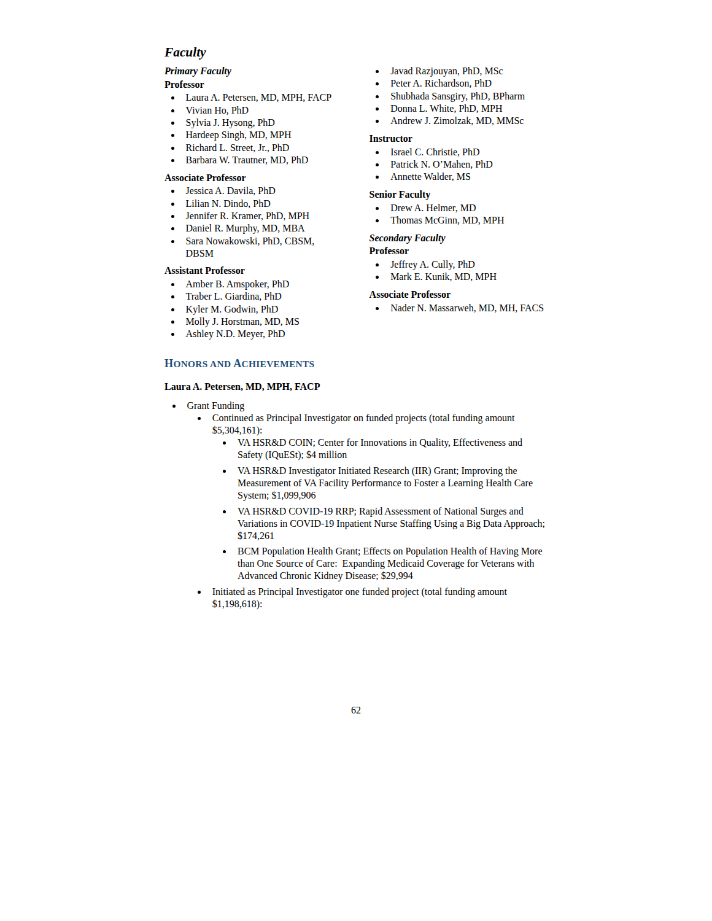Faculty
Primary Faculty
Professor
Laura A. Petersen, MD, MPH, FACP
Vivian Ho, PhD
Sylvia J. Hysong, PhD
Hardeep Singh, MD, MPH
Richard L. Street, Jr., PhD
Barbara W. Trautner, MD, PhD
Associate Professor
Jessica A. Davila, PhD
Lilian N. Dindo, PhD
Jennifer R. Kramer, PhD, MPH
Daniel R. Murphy, MD, MBA
Sara Nowakowski, PhD, CBSM, DBSM
Assistant Professor
Amber B. Amspoker, PhD
Traber L. Giardina, PhD
Kyler M. Godwin, PhD
Molly J. Horstman, MD, MS
Ashley N.D. Meyer, PhD
Javad Razjouyan, PhD, MSc
Peter A. Richardson, PhD
Shubhada Sansgiry, PhD, BPharm
Donna L. White, PhD, MPH
Andrew J. Zimolzak, MD, MMSc
Instructor
Israel C. Christie, PhD
Patrick N. O’Mahen, PhD
Annette Walder, MS
Senior Faculty
Drew A. Helmer, MD
Thomas McGinn, MD, MPH
Secondary Faculty
Professor
Jeffrey A. Cully, PhD
Mark E. Kunik, MD, MPH
Associate Professor
Nader N. Massarweh, MD, MH, FACS
HONORS AND ACHIEVEMENTS
Laura A. Petersen, MD, MPH, FACP
Grant Funding
Continued as Principal Investigator on funded projects (total funding amount $5,304,161):
VA HSR&D COIN; Center for Innovations in Quality, Effectiveness and Safety (IQuESt); $4 million
VA HSR&D Investigator Initiated Research (IIR) Grant; Improving the Measurement of VA Facility Performance to Foster a Learning Health Care System; $1,099,906
VA HSR&D COVID-19 RRP; Rapid Assessment of National Surges and Variations in COVID-19 Inpatient Nurse Staffing Using a Big Data Approach; $174,261
BCM Population Health Grant; Effects on Population Health of Having More than One Source of Care: Expanding Medicaid Coverage for Veterans with Advanced Chronic Kidney Disease; $29,994
Initiated as Principal Investigator one funded project (total funding amount $1,198,618):
62